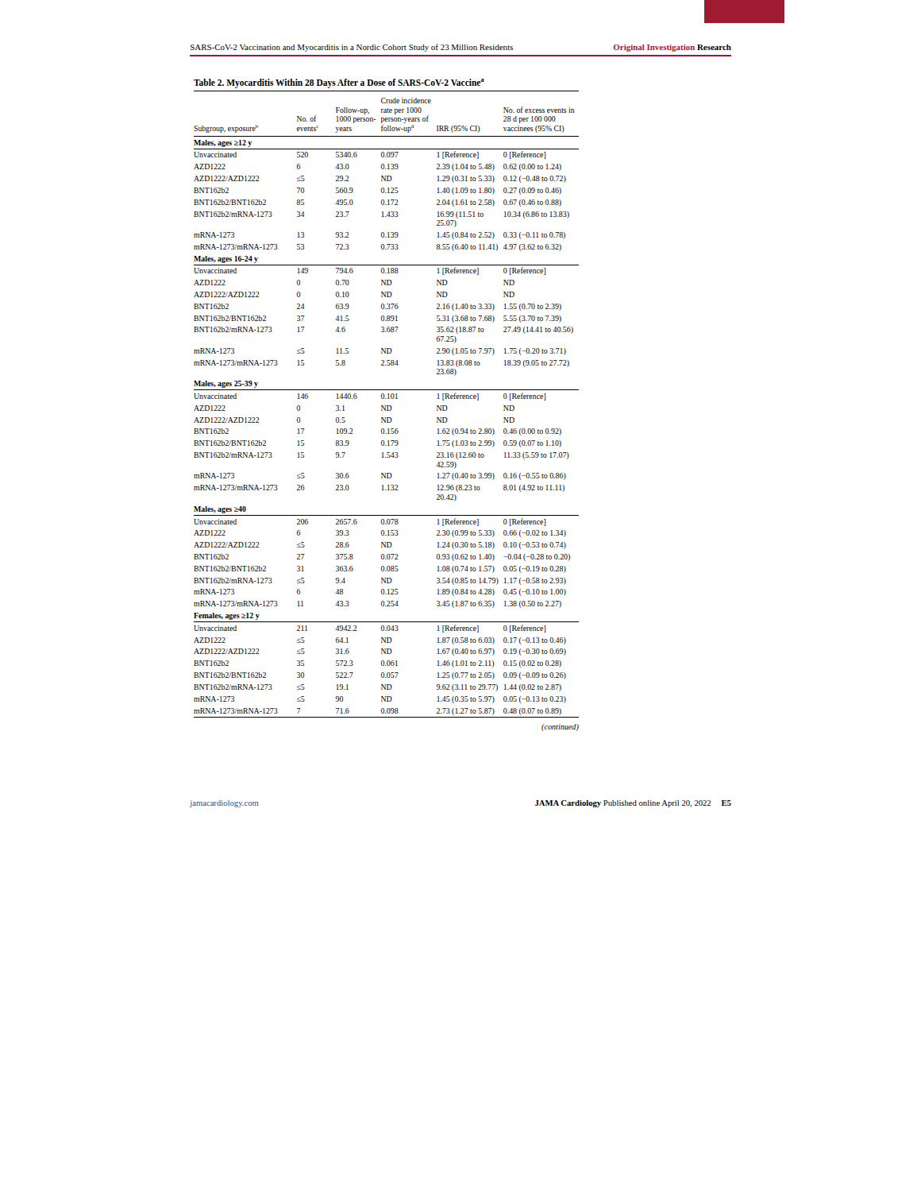SARS-CoV-2 Vaccination and Myocarditis in a Nordic Cohort Study of 23 Million Residents
Original Investigation Research
Table 2. Myocarditis Within 28 Days After a Dose of SARS-CoV-2 Vaccinea
| Subgroup, exposure b | No. of events c | Follow-up, 1000 person-years | Crude incidence rate per 1000 person-years of follow-up d | IRR (95% CI) | No. of excess events in 28 d per 100 000 vaccinees (95% CI) |
| --- | --- | --- | --- | --- | --- |
| Males, ages ≥12 y |
| Unvaccinated | 520 | 5340.6 | 0.097 | 1 [Reference] | 0 [Reference] |
| AZD1222 | 6 | 43.0 | 0.139 | 2.39 (1.04 to 5.48) | 0.62 (0.00 to 1.24) |
| AZD1222/AZD1222 | ≤5 | 29.2 | ND | 1.29 (0.31 to 5.33) | 0.12 (−0.48 to 0.72) |
| BNT162b2 | 70 | 560.9 | 0.125 | 1.40 (1.09 to 1.80) | 0.27 (0.09 to 0.46) |
| BNT162b2/BNT162b2 | 85 | 495.0 | 0.172 | 2.04 (1.61 to 2.58) | 0.67 (0.46 to 0.88) |
| BNT162b2/mRNA-1273 | 34 | 23.7 | 1.433 | 16.99 (11.51 to 25.07) | 10.34 (6.86 to 13.83) |
| mRNA-1273 | 13 | 93.2 | 0.139 | 1.45 (0.84 to 2.52) | 0.33 (−0.11 to 0.78) |
| mRNA-1273/mRNA-1273 | 53 | 72.3 | 0.733 | 8.55 (6.40 to 11.41) | 4.97 (3.62 to 6.32) |
| Males, ages 16-24 y |
| Unvaccinated | 149 | 794.6 | 0.188 | 1 [Reference] | 0 [Reference] |
| AZD1222 | 0 | 0.70 | ND | ND | ND |
| AZD1222/AZD1222 | 0 | 0.10 | ND | ND | ND |
| BNT162b2 | 24 | 63.9 | 0.376 | 2.16 (1.40 to 3.33) | 1.55 (0.70 to 2.39) |
| BNT162b2/BNT162b2 | 37 | 41.5 | 0.891 | 5.31 (3.68 to 7.68) | 5.55 (3.70 to 7.39) |
| BNT162b2/mRNA-1273 | 17 | 4.6 | 3.687 | 35.62 (18.87 to 67.25) | 27.49 (14.41 to 40.56) |
| mRNA-1273 | ≤5 | 11.5 | ND | 2.90 (1.05 to 7.97) | 1.75 (−0.20 to 3.71) |
| mRNA-1273/mRNA-1273 | 15 | 5.8 | 2.584 | 13.83 (8.08 to 23.68) | 18.39 (9.05 to 27.72) |
| Males, ages 25-39 y |
| Unvaccinated | 146 | 1440.6 | 0.101 | 1 [Reference] | 0 [Reference] |
| AZD1222 | 0 | 3.1 | ND | ND | ND |
| AZD1222/AZD1222 | 0 | 0.5 | ND | ND | ND |
| BNT162b2 | 17 | 109.2 | 0.156 | 1.62 (0.94 to 2.80) | 0.46 (0.00 to 0.92) |
| BNT162b2/BNT162b2 | 15 | 83.9 | 0.179 | 1.75 (1.03 to 2.99) | 0.59 (0.07 to 1.10) |
| BNT162b2/mRNA-1273 | 15 | 9.7 | 1.543 | 23.16 (12.60 to 42.59) | 11.33 (5.59 to 17.07) |
| mRNA-1273 | ≤5 | 30.6 | ND | 1.27 (0.40 to 3.99) | 0.16 (−0.55 to 0.86) |
| mRNA-1273/mRNA-1273 | 26 | 23.0 | 1.132 | 12.96 (8.23 to 20.42) | 8.01 (4.92 to 11.11) |
| Males, ages ≥40 |
| Unvaccinated | 206 | 2657.6 | 0.078 | 1 [Reference] | 0 [Reference] |
| AZD1222 | 6 | 39.3 | 0.153 | 2.30 (0.99 to 5.33) | 0.66 (−0.02 to 1.34) |
| AZD1222/AZD1222 | ≤5 | 28.6 | ND | 1.24 (0.30 to 5.18) | 0.10 (−0.53 to 0.74) |
| BNT162b2 | 27 | 375.8 | 0.072 | 0.93 (0.62 to 1.40) | −0.04 (−0.28 to 0.20) |
| BNT162b2/BNT162b2 | 31 | 363.6 | 0.085 | 1.08 (0.74 to 1.57) | 0.05 (−0.19 to 0.28) |
| BNT162b2/mRNA-1273 | ≤5 | 9.4 | ND | 3.54 (0.85 to 14.79) | 1.17 (−0.58 to 2.93) |
| mRNA-1273 | 6 | 48 | 0.125 | 1.89 (0.84 to 4.28) | 0.45 (−0.10 to 1.00) |
| mRNA-1273/mRNA-1273 | 11 | 43.3 | 0.254 | 3.45 (1.87 to 6.35) | 1.38 (0.50 to 2.27) |
| Females, ages ≥12 y |
| Unvaccinated | 211 | 4942.2 | 0.043 | 1 [Reference] | 0 [Reference] |
| AZD1222 | ≤5 | 64.1 | ND | 1.87 (0.58 to 6.03) | 0.17 (−0.13 to 0.46) |
| AZD1222/AZD1222 | ≤5 | 31.6 | ND | 1.67 (0.40 to 6.97) | 0.19 (−0.30 to 0.69) |
| BNT162b2 | 35 | 572.3 | 0.061 | 1.46 (1.01 to 2.11) | 0.15 (0.02 to 0.28) |
| BNT162b2/BNT162b2 | 30 | 522.7 | 0.057 | 1.25 (0.77 to 2.05) | 0.09 (−0.09 to 0.26) |
| BNT162b2/mRNA-1273 | ≤5 | 19.1 | ND | 9.62 (3.11 to 29.77) | 1.44 (0.02 to 2.87) |
| mRNA-1273 | ≤5 | 90 | ND | 1.45 (0.35 to 5.97) | 0.05 (−0.13 to 0.23) |
| mRNA-1273/mRNA-1273 | 7 | 71.6 | 0.098 | 2.73 (1.27 to 5.87) | 0.48 (0.07 to 0.89) |
(continued)
jamacardiology.com
JAMA Cardiology Published online April 20, 2022 E5